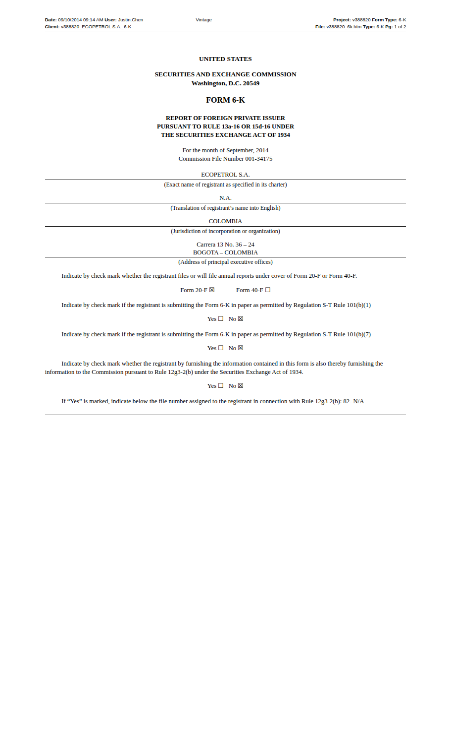| Date: 09/10/2014 09:14 AM User: Justin.Chen | Vintage | Project: v388820 Form Type: 6-K |
| Client: v388820_ECOPETROL S.A._6-K | | File: v388820_6k.htm Type: 6-K Pg: 1 of 2 |
UNITED STATES
SECURITIES AND EXCHANGE COMMISSION
Washington, D.C. 20549
FORM 6-K
REPORT OF FOREIGN PRIVATE ISSUER
PURSUANT TO RULE 13a-16 OR 15d-16 UNDER
THE SECURITIES EXCHANGE ACT OF 1934
For the month of September, 2014
Commission File Number 001-34175
ECOPETROL S.A.
(Exact name of registrant as specified in its charter)
N.A.
(Translation of registrant’s name into English)
COLOMBIA
(Jurisdiction of incorporation or organization)
Carrera 13 No. 36 – 24
BOGOTA – COLOMBIA
(Address of principal executive offices)
Indicate by check mark whether the registrant files or will file annual reports under cover of Form 20-F or Form 40-F.
Form 20-F ☒ Form 40-F ☐
Indicate by check mark if the registrant is submitting the Form 6-K in paper as permitted by Regulation S-T Rule 101(b)(1)
Yes ☐ No ☒
Indicate by check mark if the registrant is submitting the Form 6-K in paper as permitted by Regulation S-T Rule 101(b)(7)
Yes ☐ No ☒
Indicate by check mark whether the registrant by furnishing the information contained in this form is also thereby furnishing the information to the Commission pursuant to Rule 12g3-2(b) under the Securities Exchange Act of 1934.
Yes ☐ No ☒
If “Yes” is marked, indicate below the file number assigned to the registrant in connection with Rule 12g3-2(b): 82- N/A